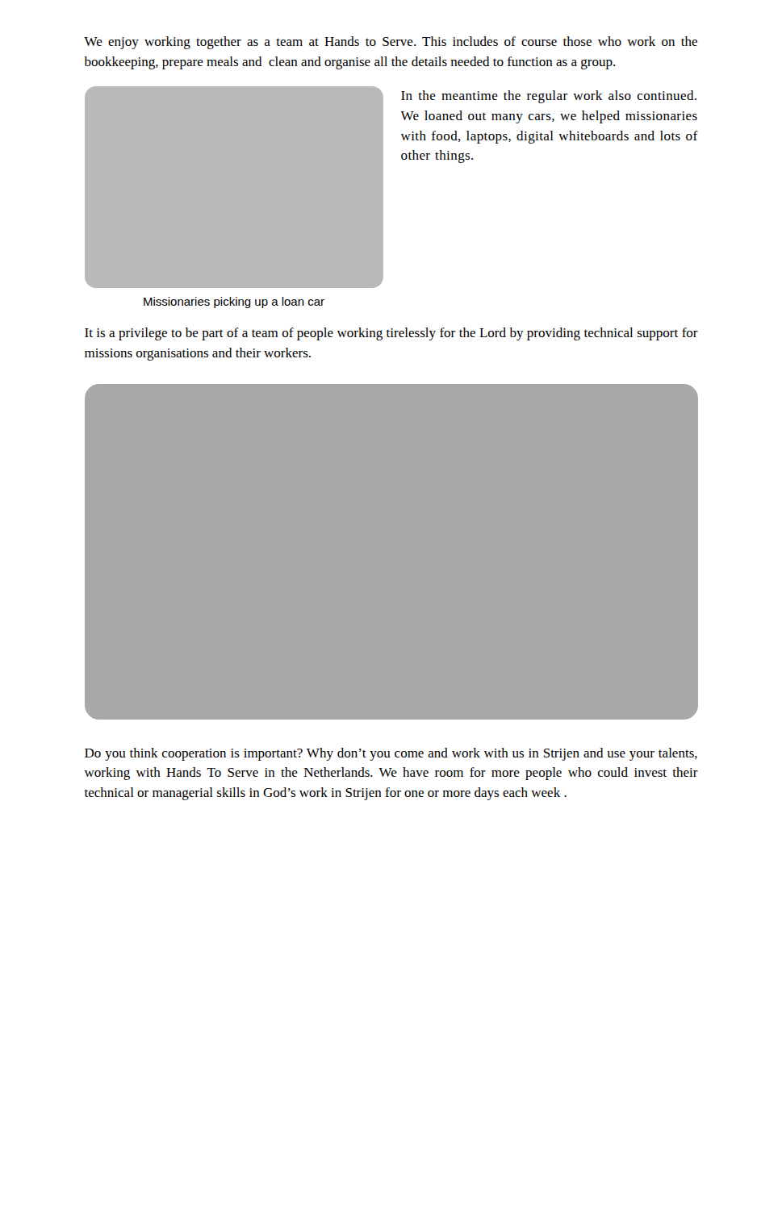We enjoy working together as a team at Hands to Serve. This includes of course those who work on the bookkeeping, prepare meals and clean and organise all the details needed to function as a group.
Missionaries picking up a loan car
In the meantime the regular work also continued. We loaned out many cars, we helped missionaries with food, laptops, digital whiteboards and lots of other things.
It is a privilege to be part of a team of people working tirelessly for the Lord by providing technical support for missions organisations and their workers.
Do you think cooperation is important? Why don’t you come and work with us in Strijen and use your talents, working with Hands To Serve in the Netherlands. We have room for more people who could invest their technical or managerial skills in God’s work in Strijen for one or more days each week .